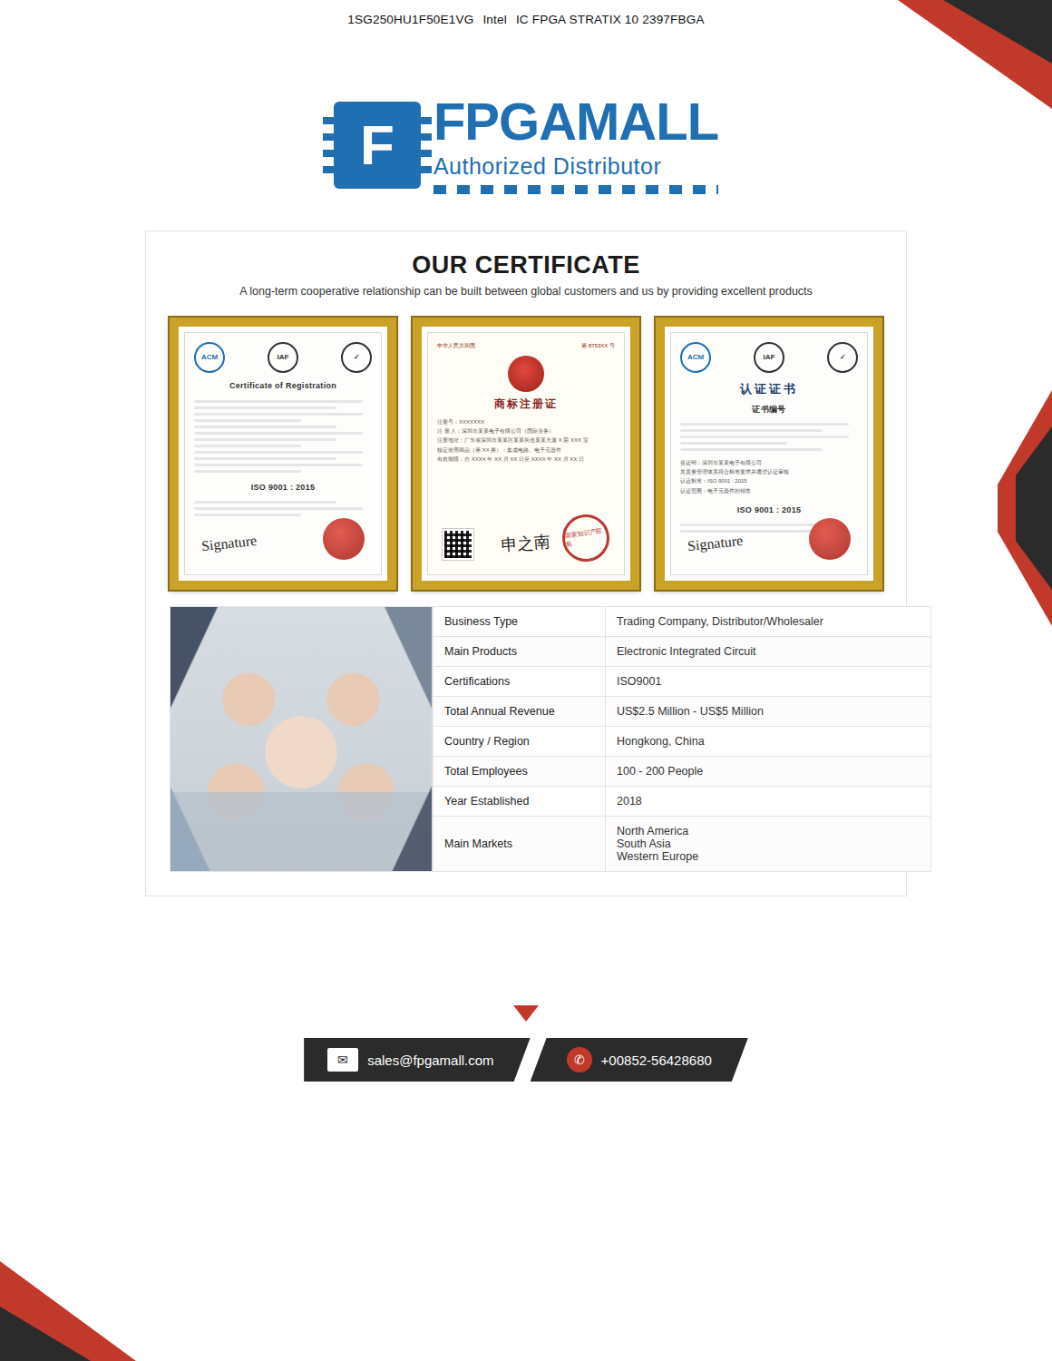1SG250HU1F50E1VG Intel IC FPGA STRATIX 10 2397FBGA
F
FPGAMALL
Authorized Distributor
OUR CERTIFICATE
A long-term cooperative relationship can be built between global customers and us by providing excellent products
ACM
IAF
✓
Certificate of Registration
ISO 9001 : 2015
Signature
中华人民共和国 第 8753XX 号
商标注册证
注册号：XXXXXXX
注 册 人：深圳市某某电子有限公司（国际业务）
注册地址：广东省深圳市某某区某某街道某某大厦 X 层 XXX 室
核定使用商品（第 XX 类）：集成电路、电子元器件
有效期限：自 XXXX 年 XX 月 XX 日至 XXXX 年 XX 月 XX 日
申之南
国家知识产权局
ACM
IAF
✓
认证证书
证书编号
兹证明：深圳市某某电子有限公司
其质量管理体系符合标准要求并通过认证审核
认证标准：ISO 9001 : 2015
认证范围：电子元器件的销售
ISO 9001 : 2015
Signature
| Business Type | Trading Company, Distributor/Wholesaler |
| Main Products | Electronic Integrated Circuit |
| Certifications | ISO9001 |
| Total Annual Revenue | US$2.5 Million - US$5 Million |
| Country / Region | Hongkong, China |
| Total Employees | 100 - 200 People |
| Year Established | 2018 |
| Main Markets | North America South Asia Western Europe |
✉ sales@fpgamall.com
✆ +00852-56428680